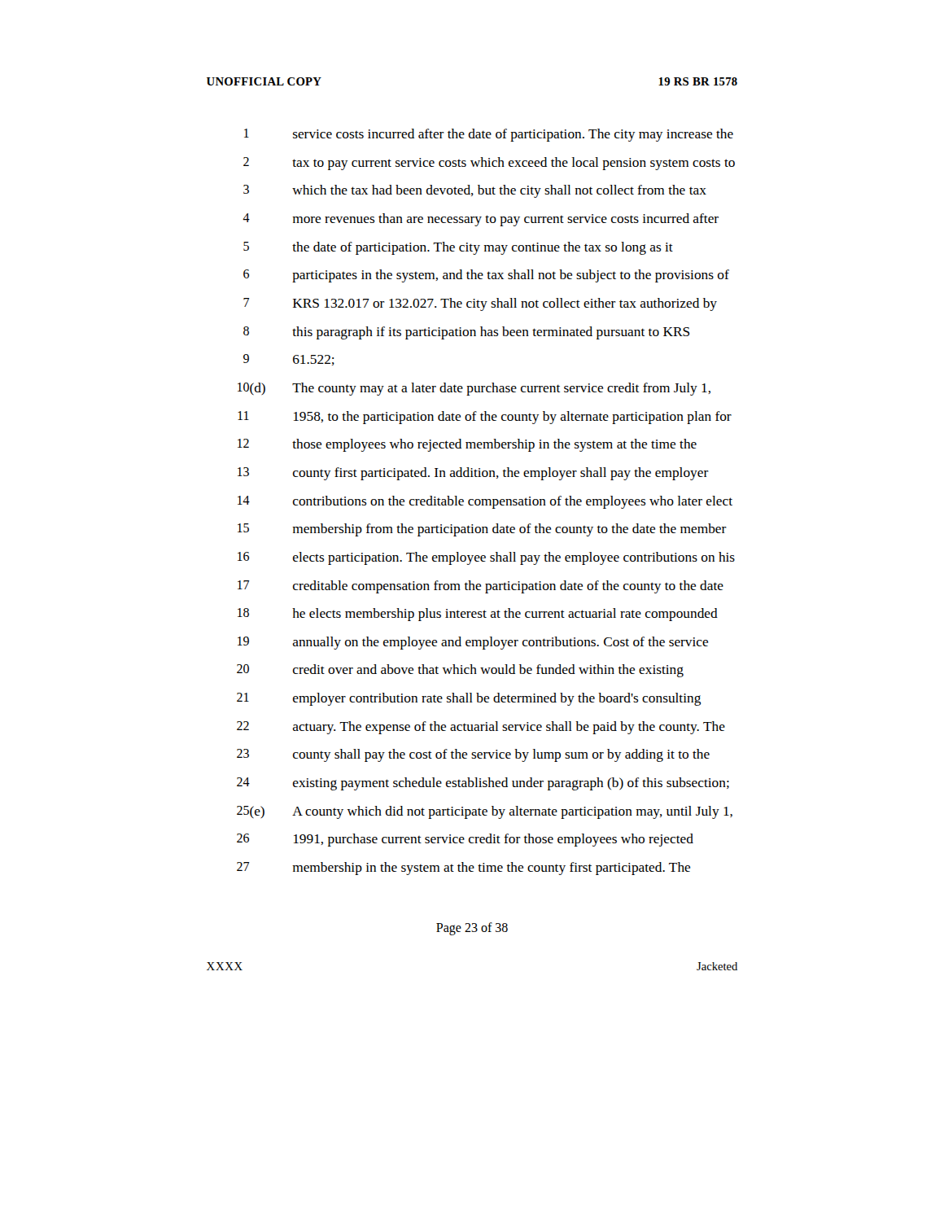Unofficial Copy
19 RS BR 1578
| 1 | | service costs incurred after the date of participation. The city may increase the |
| 2 | | tax to pay current service costs which exceed the local pension system costs to |
| 3 | | which the tax had been devoted, but the city shall not collect from the tax |
| 4 | | more revenues than are necessary to pay current service costs incurred after |
| 5 | | the date of participation. The city may continue the tax so long as it |
| 6 | | participates in the system, and the tax shall not be subject to the provisions of |
| 7 | | KRS 132.017 or 132.027. The city shall not collect either tax authorized by |
| 8 | | this paragraph if its participation has been terminated pursuant to KRS |
| 9 | | 61.522; |
| 10 | (d) | The county may at a later date purchase current service credit from July 1, |
| 11 | | 1958, to the participation date of the county by alternate participation plan for |
| 12 | | those employees who rejected membership in the system at the time the |
| 13 | | county first participated. In addition, the employer shall pay the employer |
| 14 | | contributions on the creditable compensation of the employees who later elect |
| 15 | | membership from the participation date of the county to the date the member |
| 16 | | elects participation. The employee shall pay the employee contributions on his |
| 17 | | creditable compensation from the participation date of the county to the date |
| 18 | | he elects membership plus interest at the current actuarial rate compounded |
| 19 | | annually on the employee and employer contributions. Cost of the service |
| 20 | | credit over and above that which would be funded within the existing |
| 21 | | employer contribution rate shall be determined by the board's consulting |
| 22 | | actuary. The expense of the actuarial service shall be paid by the county. The |
| 23 | | county shall pay the cost of the service by lump sum or by adding it to the |
| 24 | | existing payment schedule established under paragraph (b) of this subsection; |
| 25 | (e) | A county which did not participate by alternate participation may, until July 1, |
| 26 | | 1991, purchase current service credit for those employees who rejected |
| 27 | | membership in the system at the time the county first participated. The |
Page 23 of 38
XXXX
Jacketed